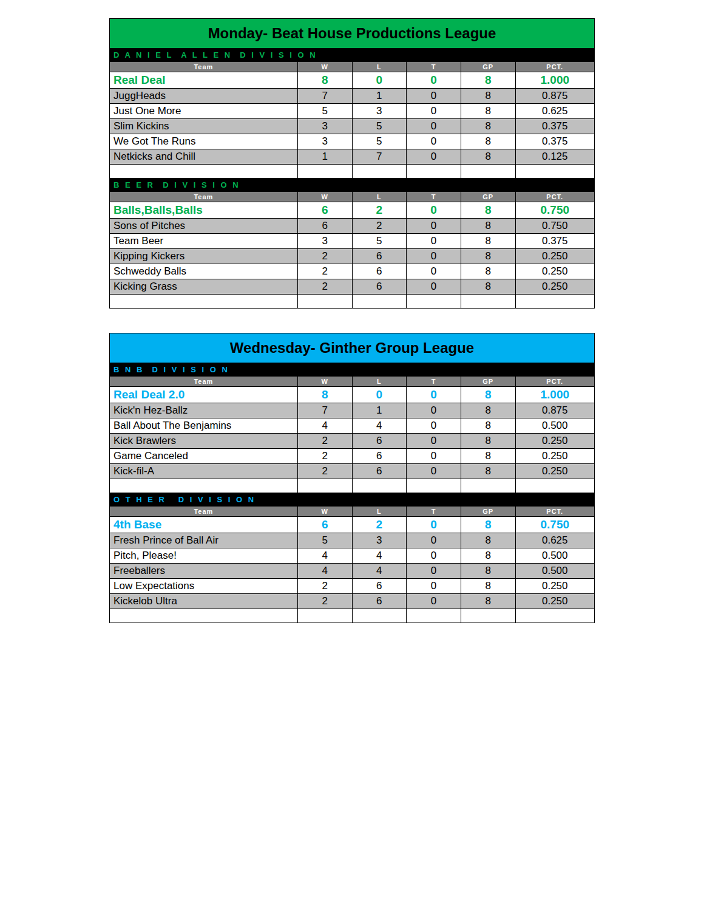| Monday- Beat House Productions League |
| D A N I E L A L L E N D I V I S I O N |
| Team | W | L | T | GP | PCT. |
| Real Deal | 8 | 0 | 0 | 8 | 1.000 |
| JuggHeads | 7 | 1 | 0 | 8 | 0.875 |
| Just One More | 5 | 3 | 0 | 8 | 0.625 |
| Slim Kickins | 3 | 5 | 0 | 8 | 0.375 |
| We Got The Runs | 3 | 5 | 0 | 8 | 0.375 |
| Netkicks and Chill | 1 | 7 | 0 | 8 | 0.125 |
| B E E R D I V I S I O N |
| Team | W | L | T | GP | PCT. |
| Balls,Balls,Balls | 6 | 2 | 0 | 8 | 0.750 |
| Sons of Pitches | 6 | 2 | 0 | 8 | 0.750 |
| Team Beer | 3 | 5 | 0 | 8 | 0.375 |
| Kipping Kickers | 2 | 6 | 0 | 8 | 0.250 |
| Schweddy Balls | 2 | 6 | 0 | 8 | 0.250 |
| Kicking Grass | 2 | 6 | 0 | 8 | 0.250 |
| Wednesday- Ginther Group League |
| B N B D I V I S I O N |
| Team | W | L | T | GP | PCT. |
| Real Deal 2.0 | 8 | 0 | 0 | 8 | 1.000 |
| Kick'n Hez-Ballz | 7 | 1 | 0 | 8 | 0.875 |
| Ball About The Benjamins | 4 | 4 | 0 | 8 | 0.500 |
| Kick Brawlers | 2 | 6 | 0 | 8 | 0.250 |
| Game Canceled | 2 | 6 | 0 | 8 | 0.250 |
| Kick-fil-A | 2 | 6 | 0 | 8 | 0.250 |
| O T H E R D I V I S I O N |
| Team | W | L | T | GP | PCT. |
| 4th Base | 6 | 2 | 0 | 8 | 0.750 |
| Fresh Prince of Ball Air | 5 | 3 | 0 | 8 | 0.625 |
| Pitch, Please! | 4 | 4 | 0 | 8 | 0.500 |
| Freeballers | 4 | 4 | 0 | 8 | 0.500 |
| Low Expectations | 2 | 6 | 0 | 8 | 0.250 |
| Kickelob Ultra | 2 | 6 | 0 | 8 | 0.250 |